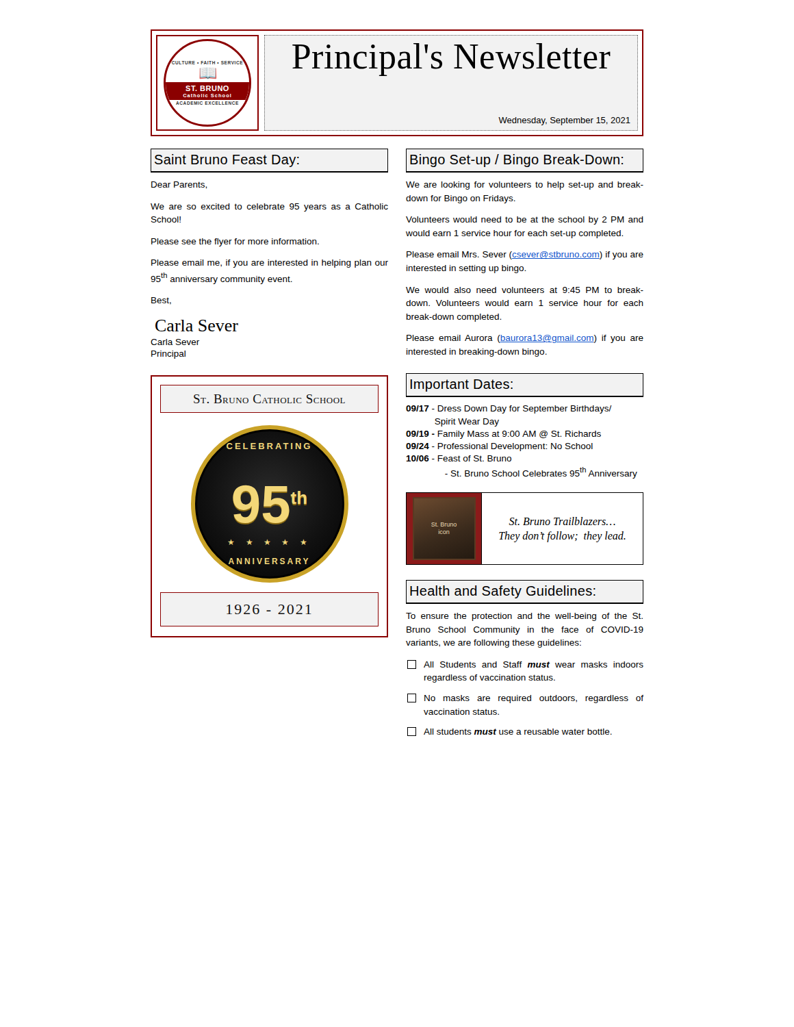Culture • Faith • Service
📖
ST. BRUNO Catholic School
Academic Excellence
Principal's Newsletter
Wednesday, September 15, 2021
Saint Bruno Feast Day:
Dear Parents,
We are so excited to celebrate 95 years as a Catholic School!
Please see the flyer for more information.
Please email me, if you are interested in helping plan our 95th anniversary community event.
Best,
Carla Sever
Carla Sever
Principal
St. Bruno Catholic School
Celebrating
95th
★ ★ ★ ★ ★
Anniversary
1926 - 2021
Bingo Set-up / Bingo Break-Down:
We are looking for volunteers to help set-up and break-down for Bingo on Fridays.
Volunteers would need to be at the school by 2 PM and would earn 1 service hour for each set-up completed.
Please email Mrs. Sever (csever@stbruno.com) if you are interested in setting up bingo.
We would also need volunteers at 9:45 PM to break-down. Volunteers would earn 1 service hour for each break-down completed.
Please email Aurora (baurora13@gmail.com) if you are interested in breaking-down bingo.
Important Dates:
09/17 - Dress Down Day for September Birthdays/
Spirit Wear Day
09/19 - Family Mass at 9:00 AM @ St. Richards
09/24 - Professional Development: No School
10/06 - Feast of St. Bruno
- St. Bruno School Celebrates 95th Anniversary
St. Bruno
icon
St. Bruno Trailblazers…
They don’t follow; they lead.
Health and Safety Guidelines:
To ensure the protection and the well-being of the St. Bruno School Community in the face of COVID-19 variants, we are following these guidelines:
All Students and Staff must wear masks indoors regardless of vaccination status.
No masks are required outdoors, regardless of vaccination status.
All students must use a reusable water bottle.